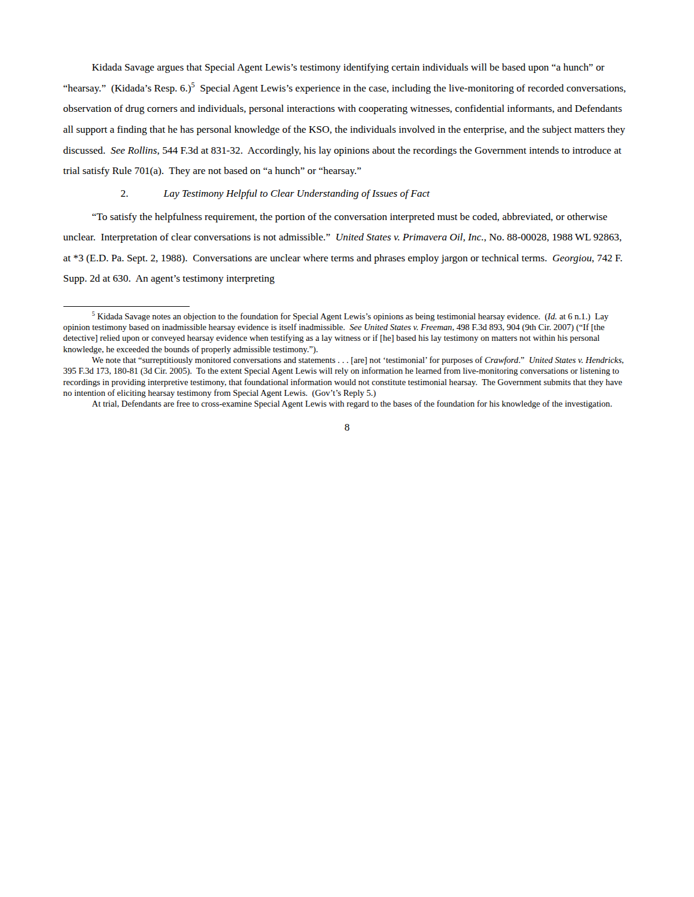Kidada Savage argues that Special Agent Lewis’s testimony identifying certain individuals will be based upon “a hunch” or “hearsay.” (Kidada’s Resp. 6.)5 Special Agent Lewis’s experience in the case, including the live-monitoring of recorded conversations, observation of drug corners and individuals, personal interactions with cooperating witnesses, confidential informants, and Defendants all support a finding that he has personal knowledge of the KSO, the individuals involved in the enterprise, and the subject matters they discussed. See Rollins, 544 F.3d at 831-32. Accordingly, his lay opinions about the recordings the Government intends to introduce at trial satisfy Rule 701(a). They are not based on “a hunch” or “hearsay.”
2. Lay Testimony Helpful to Clear Understanding of Issues of Fact
“To satisfy the helpfulness requirement, the portion of the conversation interpreted must be coded, abbreviated, or otherwise unclear. Interpretation of clear conversations is not admissible.” United States v. Primavera Oil, Inc., No. 88-00028, 1988 WL 92863, at *3 (E.D. Pa. Sept. 2, 1988). Conversations are unclear where terms and phrases employ jargon or technical terms. Georgiou, 742 F. Supp. 2d at 630. An agent’s testimony interpreting
5 Kidada Savage notes an objection to the foundation for Special Agent Lewis’s opinions as being testimonial hearsay evidence. (Id. at 6 n.1.) Lay opinion testimony based on inadmissible hearsay evidence is itself inadmissible. See United States v. Freeman, 498 F.3d 893, 904 (9th Cir. 2007) (“If [the detective] relied upon or conveyed hearsay evidence when testifying as a lay witness or if [he] based his lay testimony on matters not within his personal knowledge, he exceeded the bounds of properly admissible testimony.”).
We note that “surreptitiously monitored conversations and statements . . . [are] not ‘testimonial’ for purposes of Crawford.” United States v. Hendricks, 395 F.3d 173, 180-81 (3d Cir. 2005). To the extent Special Agent Lewis will rely on information he learned from live-monitoring conversations or listening to recordings in providing interpretive testimony, that foundational information would not constitute testimonial hearsay. The Government submits that they have no intention of eliciting hearsay testimony from Special Agent Lewis. (Gov’t’s Reply 5.)
At trial, Defendants are free to cross-examine Special Agent Lewis with regard to the bases of the foundation for his knowledge of the investigation.
8